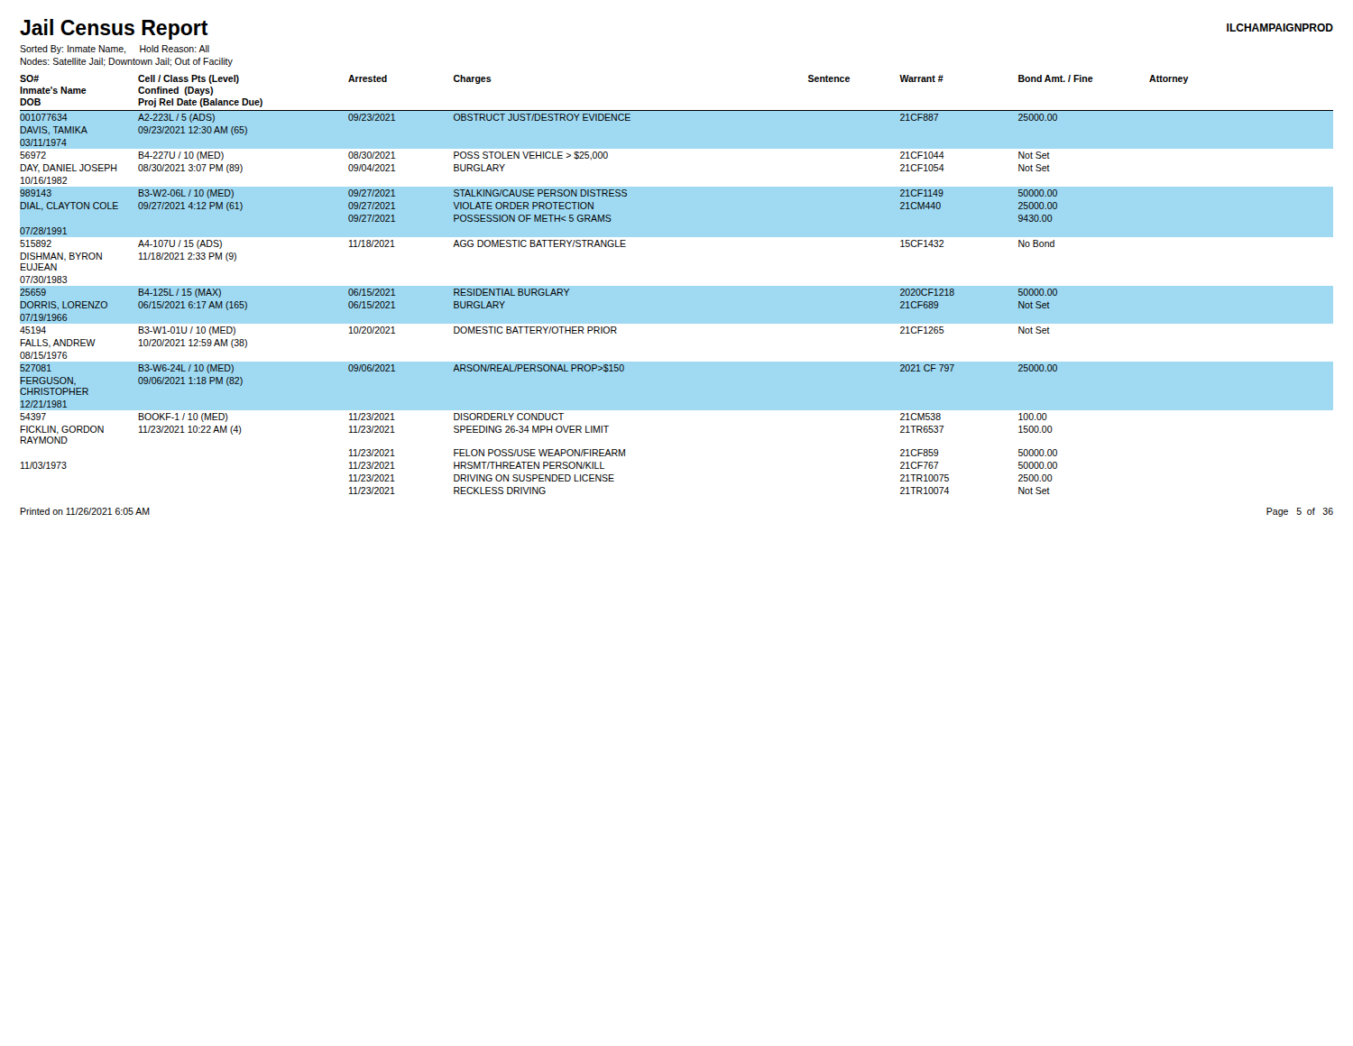ILCHAMPAIGNPROD
Jail Census Report
Sorted By: Inmate Name, Hold Reason: All
Nodes: Satellite Jail; Downtown Jail; Out of Facility
| SO# | Cell / Class Pts (Level) | Arrested | Charges | Sentence | Warrant # | Bond Amt. / Fine | Attorney |
| --- | --- | --- | --- | --- | --- | --- | --- |
| Inmate's Name | Confined (Days) | | | | | | |
| DOB | Proj Rel Date (Balance Due) | | | | | | |
| 001077634 | A2-223L / 5 (ADS) | 09/23/2021 | OBSTRUCT JUST/DESTROY EVIDENCE | | 21CF887 | 25000.00 | |
| DAVIS, TAMIKA | 09/23/2021 12:30 AM (65) | | | | | | |
| 03/11/1974 | | | | | | | |
| 56972 | B4-227U / 10 (MED) | 08/30/2021 | POSS STOLEN VEHICLE > $25,000 | | 21CF1044 | Not Set | |
| DAY, DANIEL JOSEPH | 08/30/2021 3:07 PM (89) | 09/04/2021 | BURGLARY | | 21CF1054 | Not Set | |
| 10/16/1982 | | | | | | | |
| 989143 | B3-W2-06L / 10 (MED) | 09/27/2021 | STALKING/CAUSE PERSON DISTRESS | | 21CF1149 | 50000.00 | |
| DIAL, CLAYTON COLE | 09/27/2021 4:12 PM (61) | 09/27/2021 | VIOLATE ORDER PROTECTION | | 21CM440 | 25000.00 | |
| | | 09/27/2021 | POSSESSION OF METH< 5 GRAMS | | | 9430.00 | |
| 07/28/1991 | | | | | | | |
| 515892 | A4-107U / 15 (ADS) | 11/18/2021 | AGG DOMESTIC BATTERY/STRANGLE | | 15CF1432 | No Bond | |
| DISHMAN, BYRON EUJEAN | 11/18/2021 2:33 PM (9) | | | | | | |
| 07/30/1983 | | | | | | | |
| 25659 | B4-125L / 15 (MAX) | 06/15/2021 | RESIDENTIAL BURGLARY | | 2020CF1218 | 50000.00 | |
| DORRIS, LORENZO | 06/15/2021 6:17 AM (165) | 06/15/2021 | BURGLARY | | 21CF689 | Not Set | |
| 07/19/1966 | | | | | | | |
| 45194 | B3-W1-01U / 10 (MED) | 10/20/2021 | DOMESTIC BATTERY/OTHER PRIOR | | 21CF1265 | Not Set | |
| FALLS, ANDREW | 10/20/2021 12:59 AM (38) | | | | | | |
| 08/15/1976 | | | | | | | |
| 527081 | B3-W6-24L / 10 (MED) | 09/06/2021 | ARSON/REAL/PERSONAL PROP>$150 | | 2021 CF 797 | 25000.00 | |
| FERGUSON, CHRISTOPHER | 09/06/2021 1:18 PM (82) | | | | | | |
| 12/21/1981 | | | | | | | |
| 54397 | BOOKF-1 / 10 (MED) | 11/23/2021 | DISORDERLY CONDUCT | | 21CM538 | 100.00 | |
| FICKLIN, GORDON RAYMOND | 11/23/2021 10:22 AM (4) | 11/23/2021 | SPEEDING 26-34 MPH OVER LIMIT | | 21TR6537 | 1500.00 | |
| | | 11/23/2021 | FELON POSS/USE WEAPON/FIREARM | | 21CF859 | 50000.00 | |
| 11/03/1973 | | 11/23/2021 | HRSMT/THREATEN PERSON/KILL | | 21CF767 | 50000.00 | |
| | | 11/23/2021 | DRIVING ON SUSPENDED LICENSE | | 21TR10075 | 2500.00 | |
| | | 11/23/2021 | RECKLESS DRIVING | | 21TR10074 | Not Set | |
Printed on 11/26/2021 6:05 AM Page 5 of 36